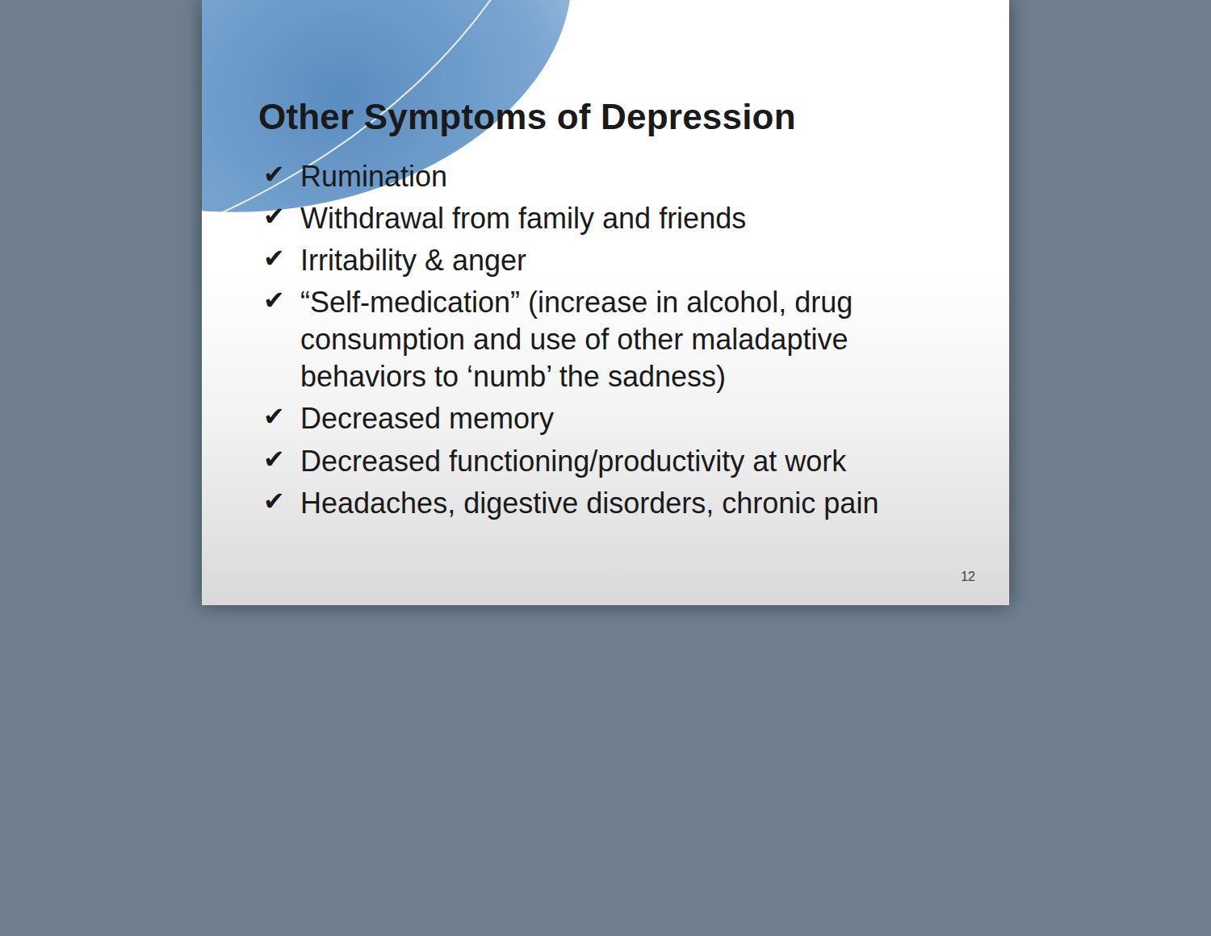Other Symptoms of Depression
Rumination
Withdrawal from family and friends
Irritability & anger
“Self-medication” (increase in alcohol, drug consumption and use of other maladaptive behaviors to ‘numb’ the sadness)
Decreased memory
Decreased functioning/productivity at work
Headaches, digestive disorders, chronic pain
12